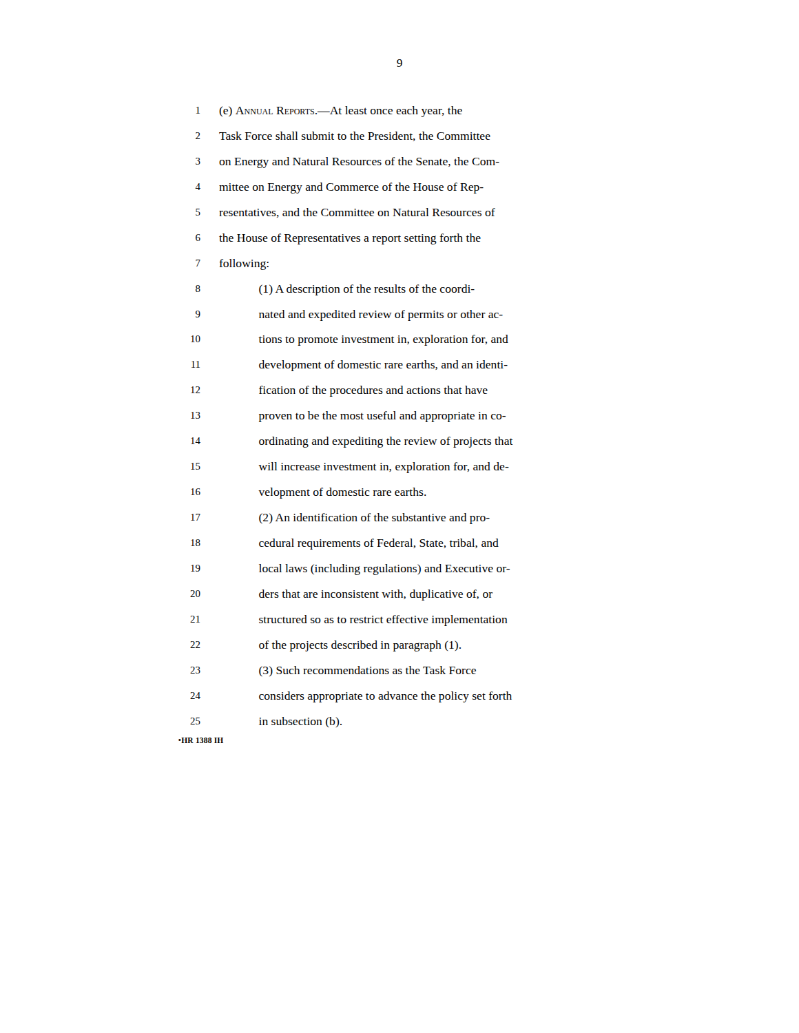9
(e) Annual Reports.—At least once each year, the
Task Force shall submit to the President, the Committee
on Energy and Natural Resources of the Senate, the Com-
mittee on Energy and Commerce of the House of Rep-
resentatives, and the Committee on Natural Resources of
the House of Representatives a report setting forth the
following:
(1) A description of the results of the coordi-
nated and expedited review of permits or other ac-
tions to promote investment in, exploration for, and
development of domestic rare earths, and an identi-
fication of the procedures and actions that have
proven to be the most useful and appropriate in co-
ordinating and expediting the review of projects that
will increase investment in, exploration for, and de-
velopment of domestic rare earths.
(2) An identification of the substantive and pro-
cedural requirements of Federal, State, tribal, and
local laws (including regulations) and Executive or-
ders that are inconsistent with, duplicative of, or
structured so as to restrict effective implementation
of the projects described in paragraph (1).
(3) Such recommendations as the Task Force
considers appropriate to advance the policy set forth
in subsection (b).
•HR 1388 IH